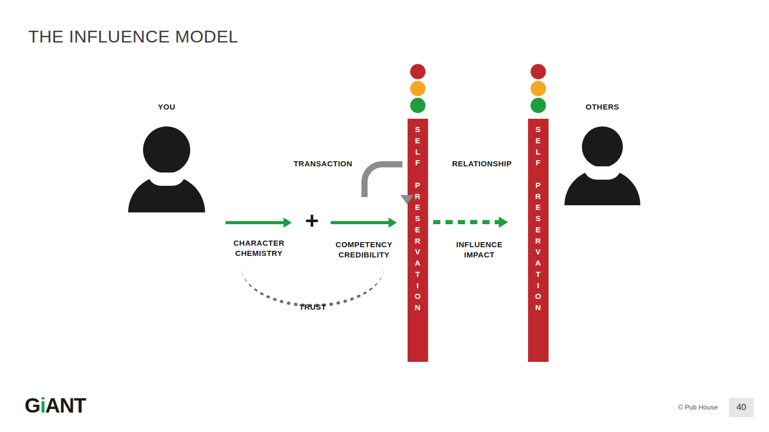THE INFLUENCE MODEL
S
E
L
F
P
R
E
S
E
R
V
A
T
I
O
N
S
E
L
F
P
R
E
S
E
R
V
A
T
I
O
N
YOU
OTHERS
+
TRANSACTION
RELATIONSHIP
CHARACTER
CHEMISTRY
COMPETENCY
CREDIBILITY
INFLUENCE
IMPACT
TRUST
Gi ANT
© Pub House
40